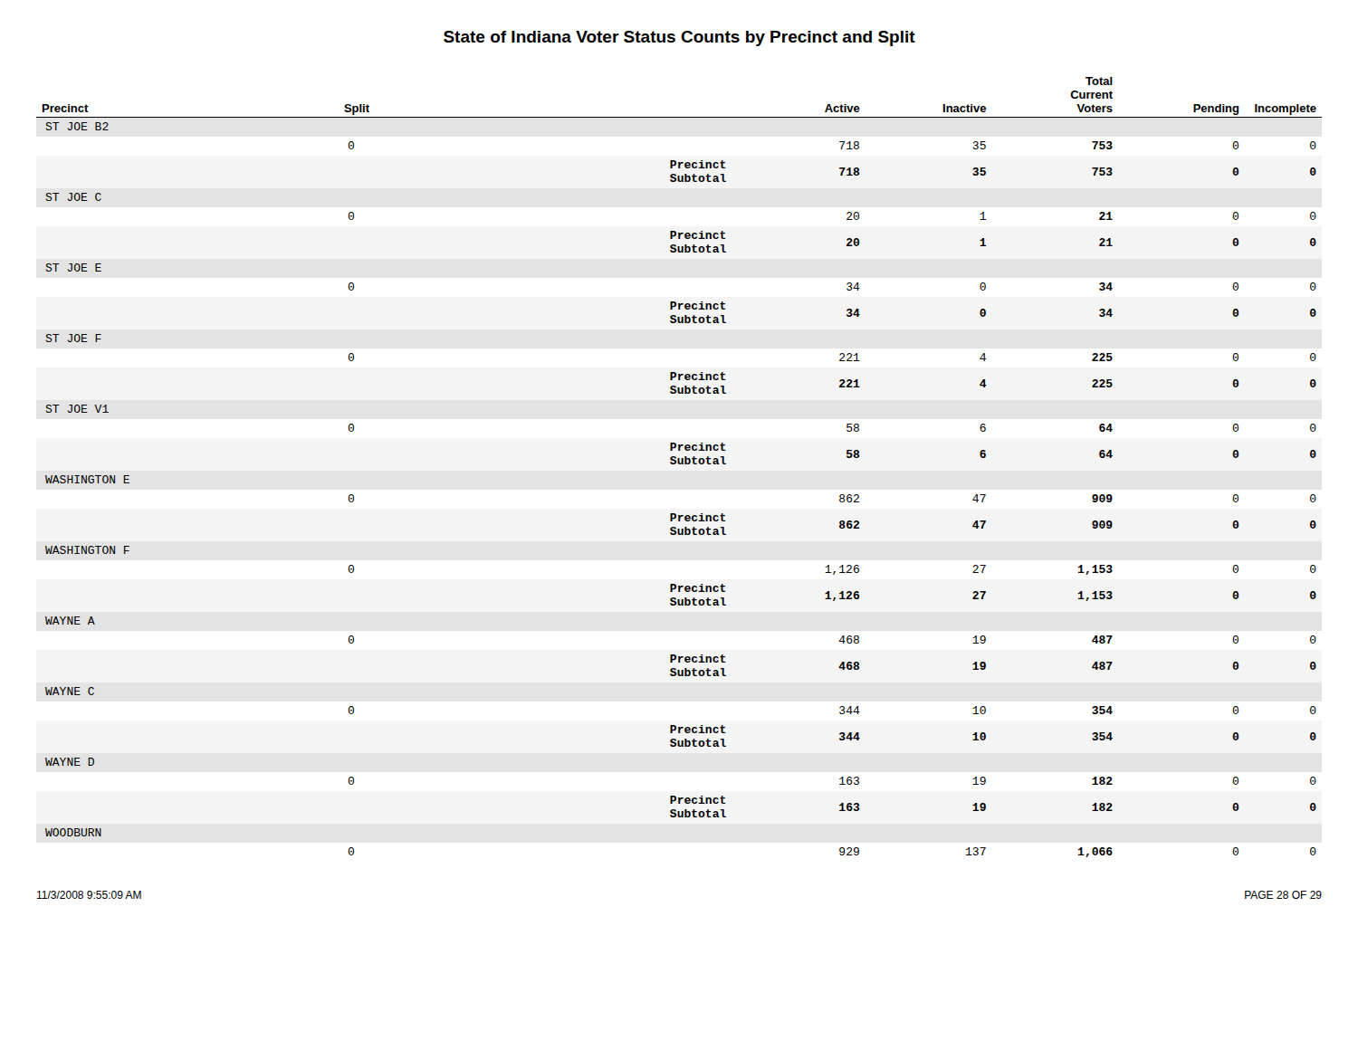State of Indiana Voter Status Counts by Precinct and Split
| Precinct | Split | | Active | Inactive | Total Current Voters | Pending | Incomplete |
| --- | --- | --- | --- | --- | --- | --- | --- |
| ST JOE B2 | |
| | 0 | | 718 | 35 | 753 | 0 | 0 |
| | | Precinct Subtotal | 718 | 35 | 753 | 0 | 0 |
| ST JOE C | |
| | 0 | | 20 | 1 | 21 | 0 | 0 |
| | | Precinct Subtotal | 20 | 1 | 21 | 0 | 0 |
| ST JOE E | |
| | 0 | | 34 | 0 | 34 | 0 | 0 |
| | | Precinct Subtotal | 34 | 0 | 34 | 0 | 0 |
| ST JOE F | |
| | 0 | | 221 | 4 | 225 | 0 | 0 |
| | | Precinct Subtotal | 221 | 4 | 225 | 0 | 0 |
| ST JOE V1 | |
| | 0 | | 58 | 6 | 64 | 0 | 0 |
| | | Precinct Subtotal | 58 | 6 | 64 | 0 | 0 |
| WASHINGTON E | |
| | 0 | | 862 | 47 | 909 | 0 | 0 |
| | | Precinct Subtotal | 862 | 47 | 909 | 0 | 0 |
| WASHINGTON F | |
| | 0 | | 1,126 | 27 | 1,153 | 0 | 0 |
| | | Precinct Subtotal | 1,126 | 27 | 1,153 | 0 | 0 |
| WAYNE A | |
| | 0 | | 468 | 19 | 487 | 0 | 0 |
| | | Precinct Subtotal | 468 | 19 | 487 | 0 | 0 |
| WAYNE C | |
| | 0 | | 344 | 10 | 354 | 0 | 0 |
| | | Precinct Subtotal | 344 | 10 | 354 | 0 | 0 |
| WAYNE D | |
| | 0 | | 163 | 19 | 182 | 0 | 0 |
| | | Precinct Subtotal | 163 | 19 | 182 | 0 | 0 |
| WOODBURN | |
| | 0 | | 929 | 137 | 1,066 | 0 | 0 |
11/3/2008 9:55:09 AM PAGE 28 OF 29